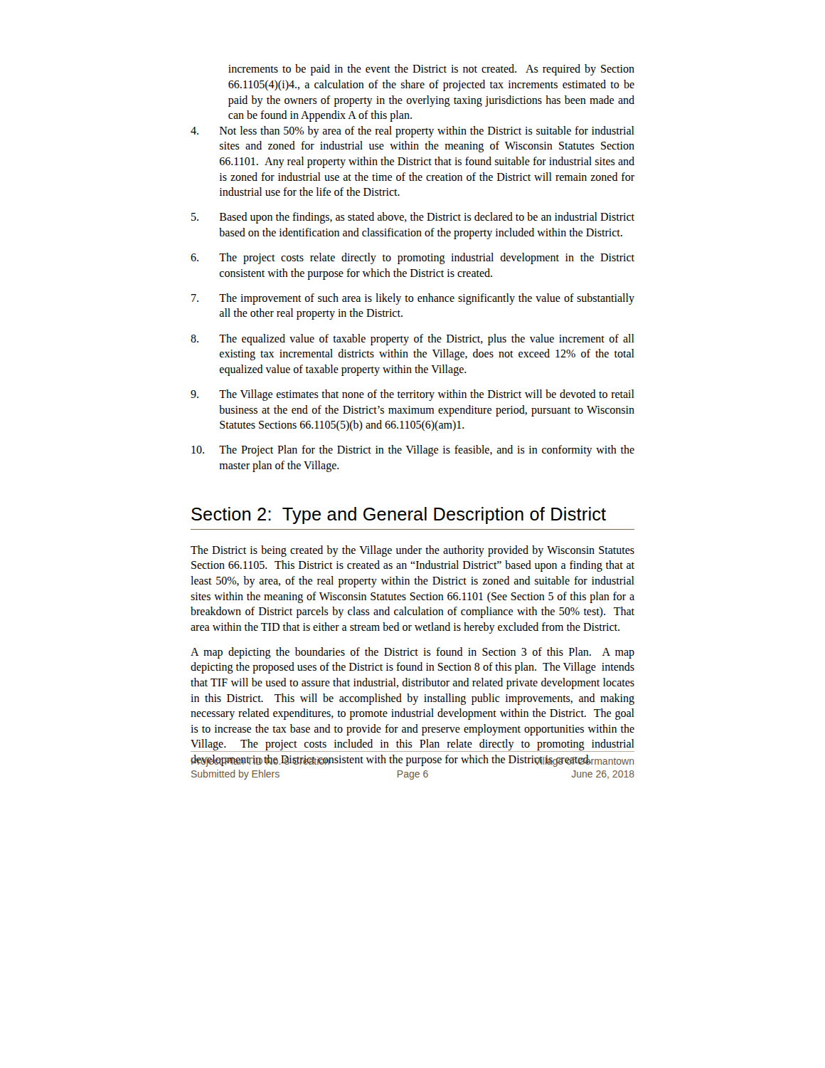increments to be paid in the event the District is not created. As required by Section 66.1105(4)(i)4., a calculation of the share of projected tax increments estimated to be paid by the owners of property in the overlying taxing jurisdictions has been made and can be found in Appendix A of this plan.
4. Not less than 50% by area of the real property within the District is suitable for industrial sites and zoned for industrial use within the meaning of Wisconsin Statutes Section 66.1101. Any real property within the District that is found suitable for industrial sites and is zoned for industrial use at the time of the creation of the District will remain zoned for industrial use for the life of the District.
5. Based upon the findings, as stated above, the District is declared to be an industrial District based on the identification and classification of the property included within the District.
6. The project costs relate directly to promoting industrial development in the District consistent with the purpose for which the District is created.
7. The improvement of such area is likely to enhance significantly the value of substantially all the other real property in the District.
8. The equalized value of taxable property of the District, plus the value increment of all existing tax incremental districts within the Village, does not exceed 12% of the total equalized value of taxable property within the Village.
9. The Village estimates that none of the territory within the District will be devoted to retail business at the end of the District’s maximum expenditure period, pursuant to Wisconsin Statutes Sections 66.1105(5)(b) and 66.1105(6)(am)1.
10. The Project Plan for the District in the Village is feasible, and is in conformity with the master plan of the Village.
Section 2: Type and General Description of District
The District is being created by the Village under the authority provided by Wisconsin Statutes Section 66.1105. This District is created as an “Industrial District” based upon a finding that at least 50%, by area, of the real property within the District is zoned and suitable for industrial sites within the meaning of Wisconsin Statutes Section 66.1101 (See Section 5 of this plan for a breakdown of District parcels by class and calculation of compliance with the 50% test). That area within the TID that is either a stream bed or wetland is hereby excluded from the District.
A map depicting the boundaries of the District is found in Section 3 of this Plan. A map depicting the proposed uses of the District is found in Section 8 of this plan. The Village intends that TIF will be used to assure that industrial, distributor and related private development locates in this District. This will be accomplished by installing public improvements, and making necessary related expenditures, to promote industrial development within the District. The goal is to increase the tax base and to provide for and preserve employment opportunities within the Village. The project costs included in this Plan relate directly to promoting industrial development in the District consistent with the purpose for which the District is created.
| Project Plan TID No. 8 Creation | | Village of Germantown |
| Submitted by Ehlers | Page 6 | June 26, 2018 |